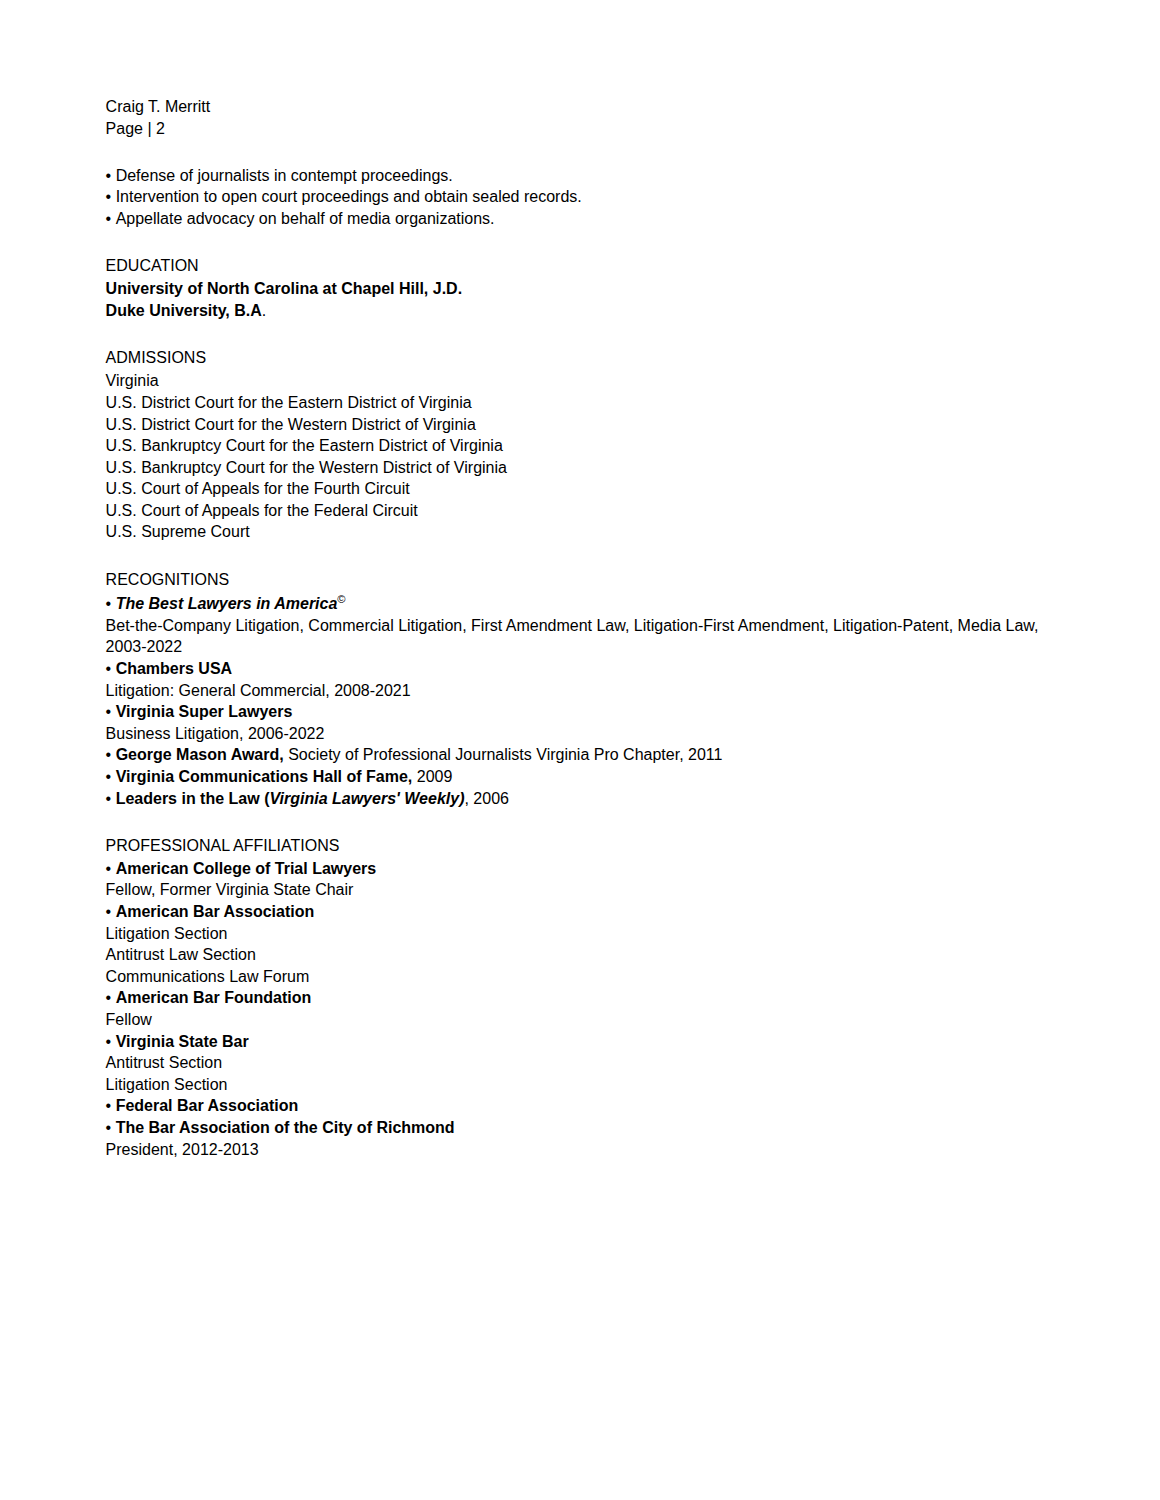Craig T. Merritt
Page | 2
Defense of journalists in contempt proceedings.
Intervention to open court proceedings and obtain sealed records.
Appellate advocacy on behalf of media organizations.
EDUCATION
University of North Carolina at Chapel Hill, J.D.
Duke University, B.A.
ADMISSIONS
Virginia
U.S. District Court for the Eastern District of Virginia
U.S. District Court for the Western District of Virginia
U.S. Bankruptcy Court for the Eastern District of Virginia
U.S. Bankruptcy Court for the Western District of Virginia
U.S. Court of Appeals for the Fourth Circuit
U.S. Court of Appeals for the Federal Circuit
U.S. Supreme Court
RECOGNITIONS
• The Best Lawyers in America©
Bet-the-Company Litigation, Commercial Litigation, First Amendment Law, Litigation-First Amendment, Litigation-Patent, Media Law, 2003-2022
• Chambers USA
Litigation: General Commercial, 2008-2021
• Virginia Super Lawyers
Business Litigation, 2006-2022
• George Mason Award, Society of Professional Journalists Virginia Pro Chapter, 2011
• Virginia Communications Hall of Fame, 2009
• Leaders in the Law (Virginia Lawyers' Weekly), 2006
PROFESSIONAL AFFILIATIONS
• American College of Trial Lawyers
Fellow, Former Virginia State Chair
• American Bar Association
Litigation Section
Antitrust Law Section
Communications Law Forum
• American Bar Foundation
Fellow
• Virginia State Bar
Antitrust Section
Litigation Section
• Federal Bar Association
• The Bar Association of the City of Richmond
President, 2012-2013